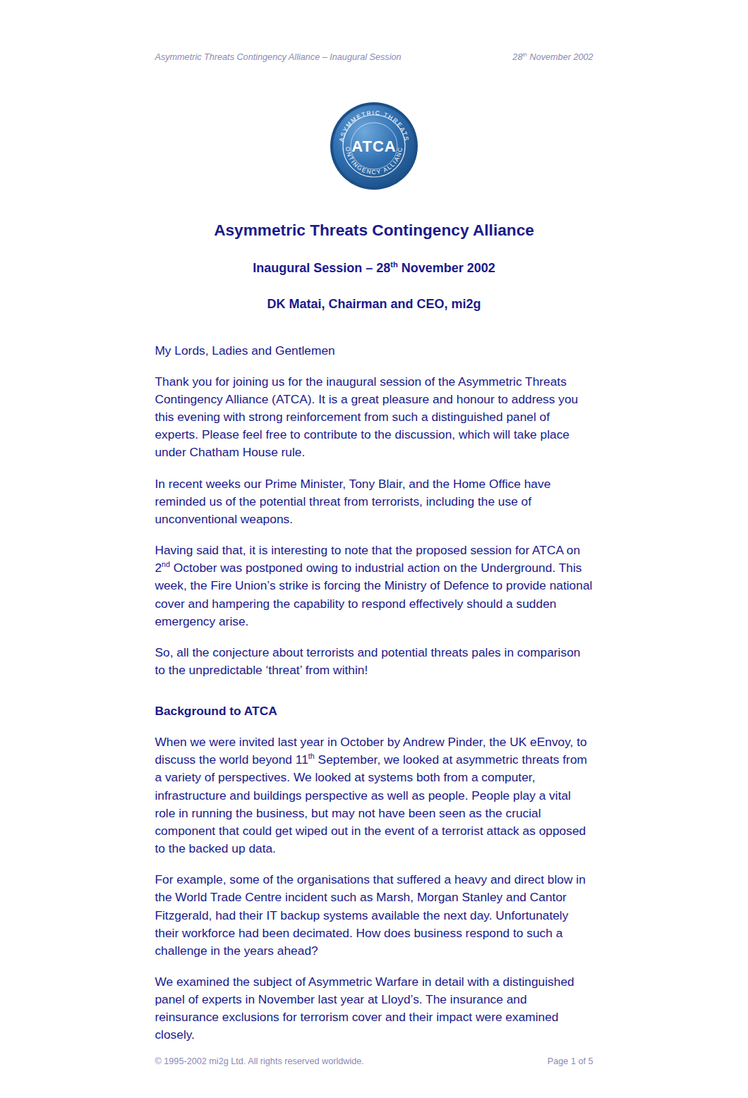Asymmetric Threats Contingency Alliance – Inaugural Session 28th November 2002
ASYMMETRIC THREATS CONTINGENCY ALLIANCE ATCA
Asymmetric Threats Contingency Alliance
Inaugural Session – 28th November 2002
DK Matai, Chairman and CEO, mi2g
My Lords, Ladies and Gentlemen
Thank you for joining us for the inaugural session of the Asymmetric Threats Contingency Alliance (ATCA). It is a great pleasure and honour to address you this evening with strong reinforcement from such a distinguished panel of experts. Please feel free to contribute to the discussion, which will take place under Chatham House rule.
In recent weeks our Prime Minister, Tony Blair, and the Home Office have reminded us of the potential threat from terrorists, including the use of unconventional weapons.
Having said that, it is interesting to note that the proposed session for ATCA on 2nd October was postponed owing to industrial action on the Underground. This week, the Fire Union’s strike is forcing the Ministry of Defence to provide national cover and hampering the capability to respond effectively should a sudden emergency arise.
So, all the conjecture about terrorists and potential threats pales in comparison to the unpredictable ‘threat’ from within!
Background to ATCA
When we were invited last year in October by Andrew Pinder, the UK eEnvoy, to discuss the world beyond 11th September, we looked at asymmetric threats from a variety of perspectives. We looked at systems both from a computer, infrastructure and buildings perspective as well as people. People play a vital role in running the business, but may not have been seen as the crucial component that could get wiped out in the event of a terrorist attack as opposed to the backed up data.
For example, some of the organisations that suffered a heavy and direct blow in the World Trade Centre incident such as Marsh, Morgan Stanley and Cantor Fitzgerald, had their IT backup systems available the next day. Unfortunately their workforce had been decimated. How does business respond to such a challenge in the years ahead?
We examined the subject of Asymmetric Warfare in detail with a distinguished panel of experts in November last year at Lloyd’s. The insurance and reinsurance exclusions for terrorism cover and their impact were examined closely.
© 1995-2002 mi2g Ltd. All rights reserved worldwide. Page 1 of 5